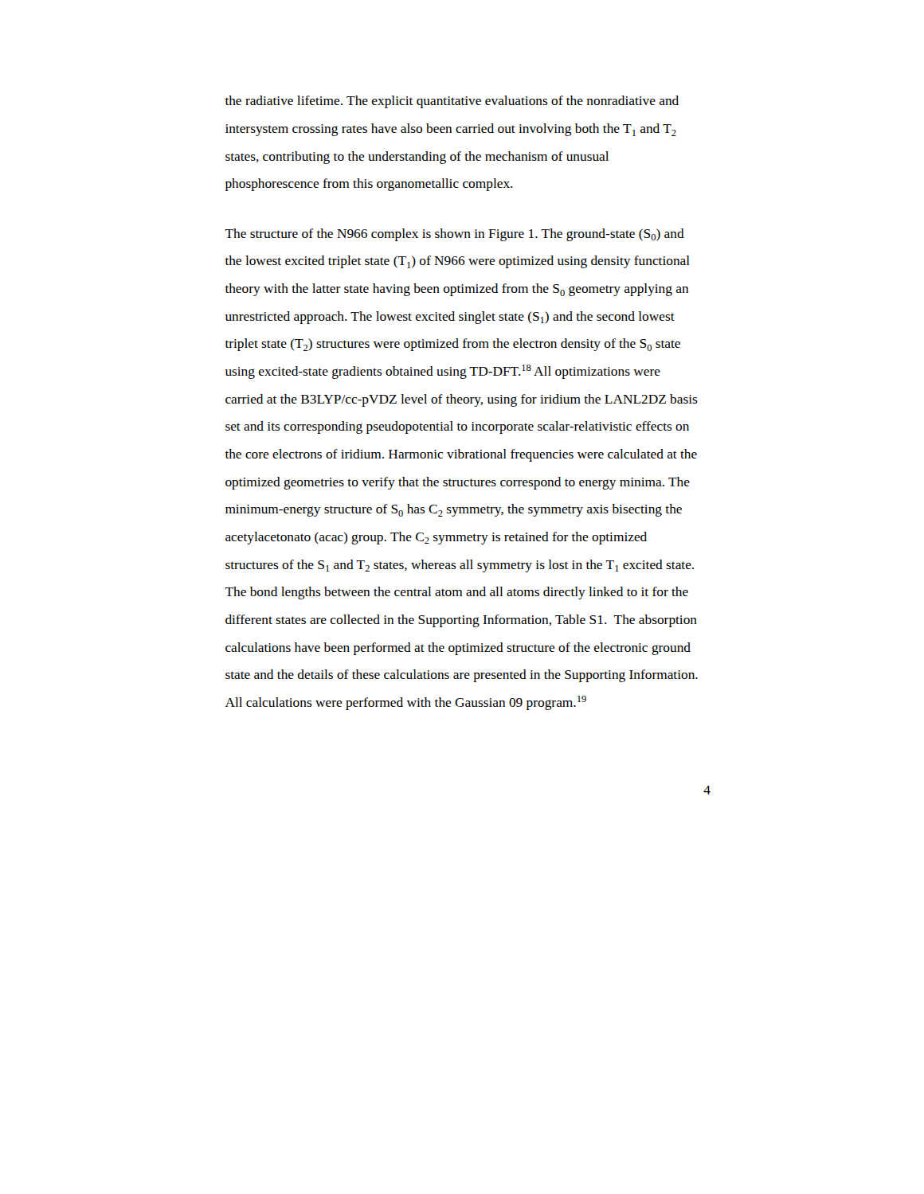the radiative lifetime. The explicit quantitative evaluations of the nonradiative and intersystem crossing rates have also been carried out involving both the T1 and T2 states, contributing to the understanding of the mechanism of unusual phosphorescence from this organometallic complex.
The structure of the N966 complex is shown in Figure 1. The ground-state (S0) and the lowest excited triplet state (T1) of N966 were optimized using density functional theory with the latter state having been optimized from the S0 geometry applying an unrestricted approach. The lowest excited singlet state (S1) and the second lowest triplet state (T2) structures were optimized from the electron density of the S0 state using excited-state gradients obtained using TD-DFT.18 All optimizations were carried at the B3LYP/cc-pVDZ level of theory, using for iridium the LANL2DZ basis set and its corresponding pseudopotential to incorporate scalar-relativistic effects on the core electrons of iridium. Harmonic vibrational frequencies were calculated at the optimized geometries to verify that the structures correspond to energy minima. The minimum-energy structure of S0 has C2 symmetry, the symmetry axis bisecting the acetylacetonato (acac) group. The C2 symmetry is retained for the optimized structures of the S1 and T2 states, whereas all symmetry is lost in the T1 excited state. The bond lengths between the central atom and all atoms directly linked to it for the different states are collected in the Supporting Information, Table S1. The absorption calculations have been performed at the optimized structure of the electronic ground state and the details of these calculations are presented in the Supporting Information. All calculations were performed with the Gaussian 09 program.19
4